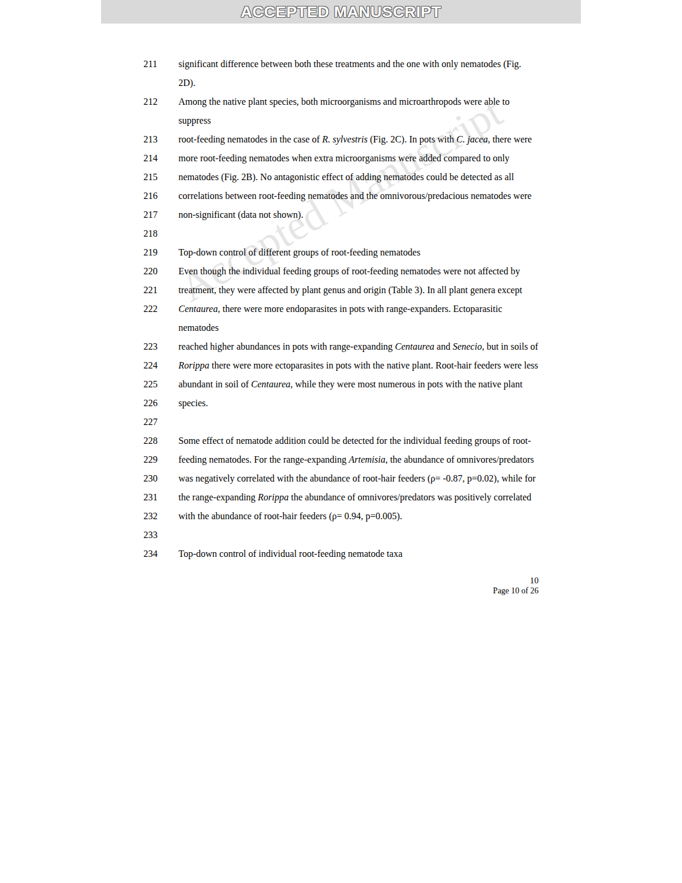ACCEPTED MANUSCRIPT
Accepted Manuscript
211 significant difference between both these treatments and the one with only nematodes (Fig. 2D).
212 Among the native plant species, both microorganisms and microarthropods were able to suppress
213 root-feeding nematodes in the case of R. sylvestris (Fig. 2C). In pots with C. jacea, there were
214 more root-feeding nematodes when extra microorganisms were added compared to only
215 nematodes (Fig. 2B). No antagonistic effect of adding nematodes could be detected as all
216 correlations between root-feeding nematodes and the omnivorous/predacious nematodes were
217 non-significant (data not shown).
218
219 Top-down control of different groups of root-feeding nematodes
220 Even though the individual feeding groups of root-feeding nematodes were not affected by
221 treatment, they were affected by plant genus and origin (Table 3). In all plant genera except
222 Centaurea, there were more endoparasites in pots with range-expanders. Ectoparasitic nematodes
223 reached higher abundances in pots with range-expanding Centaurea and Senecio, but in soils of
224 Rorippa there were more ectoparasites in pots with the native plant. Root-hair feeders were less
225 abundant in soil of Centaurea, while they were most numerous in pots with the native plant
226 species.
227
228 Some effect of nematode addition could be detected for the individual feeding groups of root-
229 feeding nematodes. For the range-expanding Artemisia, the abundance of omnivores/predators
230 was negatively correlated with the abundance of root-hair feeders (ρ= -0.87, p=0.02), while for
231 the range-expanding Rorippa the abundance of omnivores/predators was positively correlated
232 with the abundance of root-hair feeders (ρ= 0.94, p=0.005).
233
234 Top-down control of individual root-feeding nematode taxa
10
Page 10 of 26